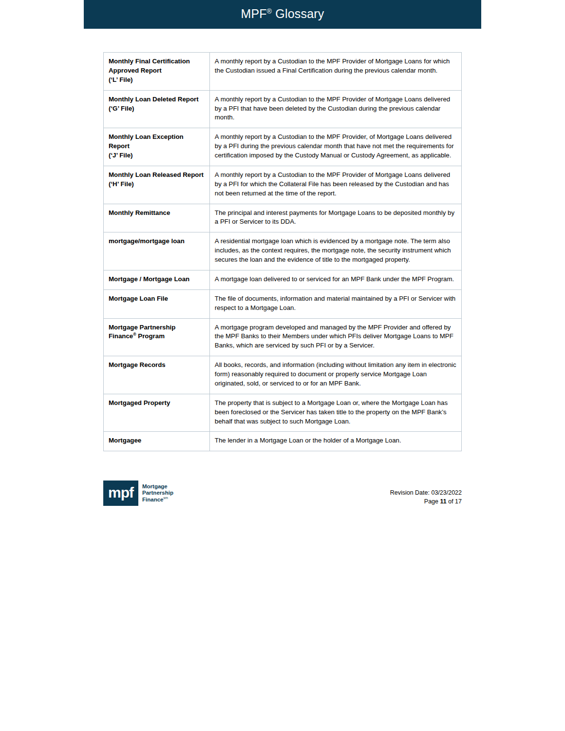MPF® Glossary
| Monthly Final Certification Approved Report (‘L’ File) | A monthly report by a Custodian to the MPF Provider of Mortgage Loans for which the Custodian issued a Final Certification during the previous calendar month. |
| Monthly Loan Deleted Report (‘G’ File) | A monthly report by a Custodian to the MPF Provider of Mortgage Loans delivered by a PFI that have been deleted by the Custodian during the previous calendar month. |
| Monthly Loan Exception Report (‘J’ File) | A monthly report by a Custodian to the MPF Provider, of Mortgage Loans delivered by a PFI during the previous calendar month that have not met the requirements for certification imposed by the Custody Manual or Custody Agreement, as applicable. |
| Monthly Loan Released Report (‘H’ File) | A monthly report by a Custodian to the MPF Provider of Mortgage Loans delivered by a PFI for which the Collateral File has been released by the Custodian and has not been returned at the time of the report. |
| Monthly Remittance | The principal and interest payments for Mortgage Loans to be deposited monthly by a PFI or Servicer to its DDA. |
| mortgage/mortgage loan | A residential mortgage loan which is evidenced by a mortgage note. The term also includes, as the context requires, the mortgage note, the security instrument which secures the loan and the evidence of title to the mortgaged property. |
| Mortgage / Mortgage Loan | A mortgage loan delivered to or serviced for an MPF Bank under the MPF Program. |
| Mortgage Loan File | The file of documents, information and material maintained by a PFI or Servicer with respect to a Mortgage Loan. |
| Mortgage Partnership Finance ® Program | A mortgage program developed and managed by the MPF Provider and offered by the MPF Banks to their Members under which PFIs deliver Mortgage Loans to MPF Banks, which are serviced by such PFI or by a Servicer. |
| Mortgage Records | All books, records, and information (including without limitation any item in electronic form) reasonably required to document or properly service Mortgage Loan originated, sold, or serviced to or for an MPF Bank. |
| Mortgaged Property | The property that is subject to a Mortgage Loan or, where the Mortgage Loan has been foreclosed or the Servicer has taken title to the property on the MPF Bank’s behalf that was subject to such Mortgage Loan. |
| Mortgagee | The lender in a Mortgage Loan or the holder of a Mortgage Loan. |
mpf
Mortgage
Partnership
Financesm
Revision Date: 03/23/2022
Page 11 of 17